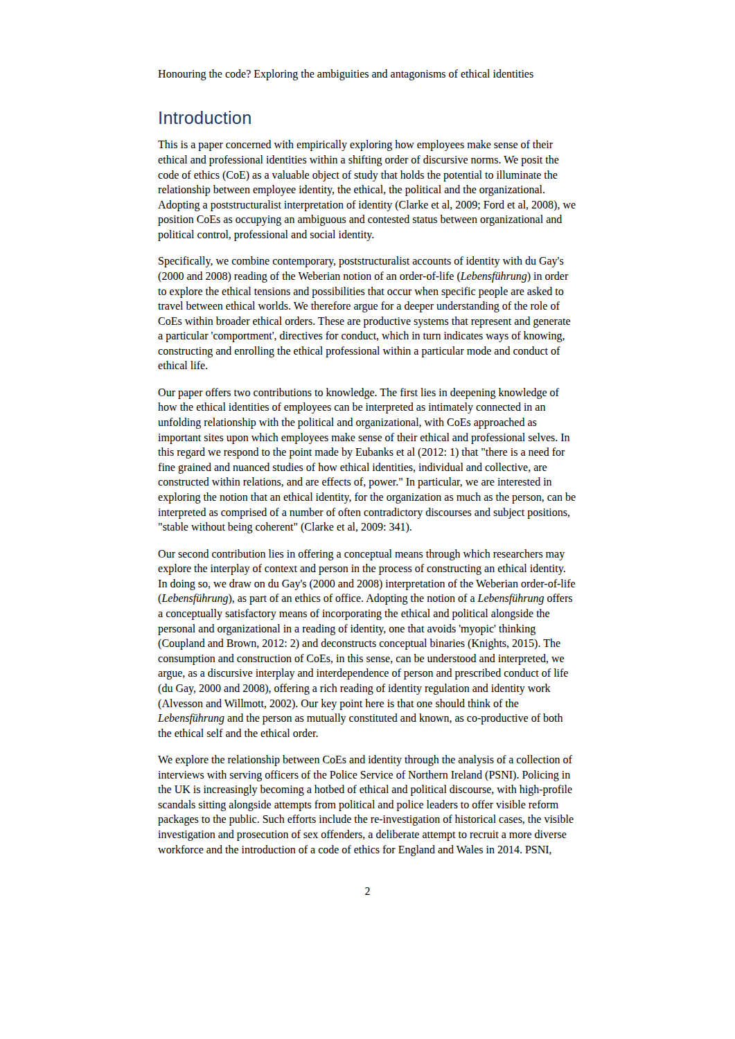Honouring the code? Exploring the ambiguities and antagonisms of ethical identities
Introduction
This is a paper concerned with empirically exploring how employees make sense of their ethical and professional identities within a shifting order of discursive norms. We posit the code of ethics (CoE) as a valuable object of study that holds the potential to illuminate the relationship between employee identity, the ethical, the political and the organizational. Adopting a poststructuralist interpretation of identity (Clarke et al, 2009; Ford et al, 2008), we position CoEs as occupying an ambiguous and contested status between organizational and political control, professional and social identity.
Specifically, we combine contemporary, poststructuralist accounts of identity with du Gay's (2000 and 2008) reading of the Weberian notion of an order-of-life (Lebensführung) in order to explore the ethical tensions and possibilities that occur when specific people are asked to travel between ethical worlds. We therefore argue for a deeper understanding of the role of CoEs within broader ethical orders. These are productive systems that represent and generate a particular 'comportment', directives for conduct, which in turn indicates ways of knowing, constructing and enrolling the ethical professional within a particular mode and conduct of ethical life.
Our paper offers two contributions to knowledge. The first lies in deepening knowledge of how the ethical identities of employees can be interpreted as intimately connected in an unfolding relationship with the political and organizational, with CoEs approached as important sites upon which employees make sense of their ethical and professional selves. In this regard we respond to the point made by Eubanks et al (2012: 1) that "there is a need for fine grained and nuanced studies of how ethical identities, individual and collective, are constructed within relations, and are effects of, power." In particular, we are interested in exploring the notion that an ethical identity, for the organization as much as the person, can be interpreted as comprised of a number of often contradictory discourses and subject positions, "stable without being coherent" (Clarke et al, 2009: 341).
Our second contribution lies in offering a conceptual means through which researchers may explore the interplay of context and person in the process of constructing an ethical identity. In doing so, we draw on du Gay's (2000 and 2008) interpretation of the Weberian order-of-life (Lebensführung), as part of an ethics of office. Adopting the notion of a Lebensführung offers a conceptually satisfactory means of incorporating the ethical and political alongside the personal and organizational in a reading of identity, one that avoids 'myopic' thinking (Coupland and Brown, 2012: 2) and deconstructs conceptual binaries (Knights, 2015). The consumption and construction of CoEs, in this sense, can be understood and interpreted, we argue, as a discursive interplay and interdependence of person and prescribed conduct of life (du Gay, 2000 and 2008), offering a rich reading of identity regulation and identity work (Alvesson and Willmott, 2002). Our key point here is that one should think of the Lebensführung and the person as mutually constituted and known, as co-productive of both the ethical self and the ethical order.
We explore the relationship between CoEs and identity through the analysis of a collection of interviews with serving officers of the Police Service of Northern Ireland (PSNI). Policing in the UK is increasingly becoming a hotbed of ethical and political discourse, with high-profile scandals sitting alongside attempts from political and police leaders to offer visible reform packages to the public. Such efforts include the re-investigation of historical cases, the visible investigation and prosecution of sex offenders, a deliberate attempt to recruit a more diverse workforce and the introduction of a code of ethics for England and Wales in 2014. PSNI,
2